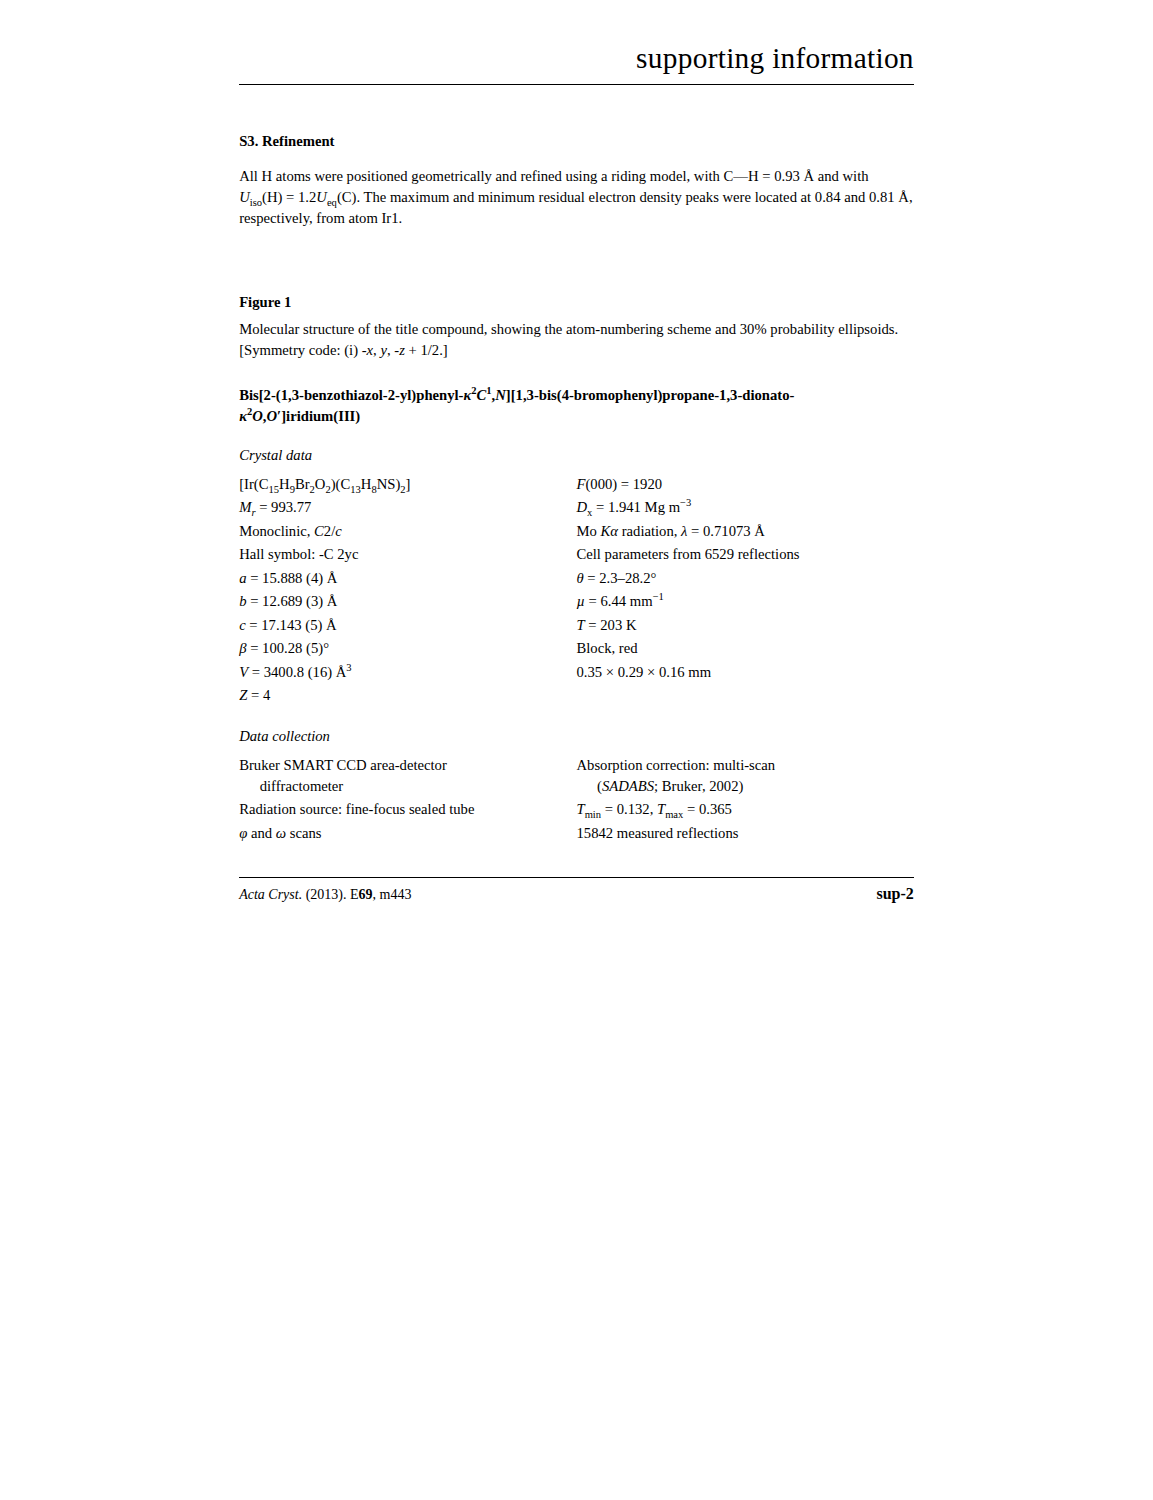supporting information
S3. Refinement
All H atoms were positioned geometrically and refined using a riding model, with C—H = 0.93 Å and with Uiso(H) = 1.2Ueq(C). The maximum and minimum residual electron density peaks were located at 0.84 and 0.81 Å, respectively, from atom Ir1.
Figure 1
Molecular structure of the title compound, showing the atom-numbering scheme and 30% probability ellipsoids. [Symmetry code: (i) -x, y, -z + 1/2.]
Bis[2-(1,3-benzothiazol-2-yl)phenyl-κ2C1,N][1,3-bis(4-bromophenyl)propane-1,3-dionato-κ2O,O′]iridium(III)
Crystal data
| [Ir(C 15 H 9 Br 2 O 2 )(C 13 H 8 NS) 2 ] | F (000) = 1920 |
| M r = 993.77 | D x = 1.941 Mg m −3 |
| Monoclinic, C 2/ c | Mo Kα radiation, λ = 0.71073 Å |
| Hall symbol: -C 2yc | Cell parameters from 6529 reflections |
| a = 15.888 (4) Å | θ = 2.3–28.2° |
| b = 12.689 (3) Å | µ = 6.44 mm −1 |
| c = 17.143 (5) Å | T = 203 K |
| β = 100.28 (5)° | Block, red |
| V = 3400.8 (16) Å 3 | 0.35 × 0.29 × 0.16 mm |
| Z = 4 | |
Data collection
| Bruker SMART CCD area-detector diffractometer | Absorption correction: multi-scan ( SADABS ; Bruker, 2002) |
| Radiation source: fine-focus sealed tube | T min = 0.132, T max = 0.365 |
| φ and ω scans | 15842 measured reflections |
Acta Cryst. (2013). E69, m443
sup-2